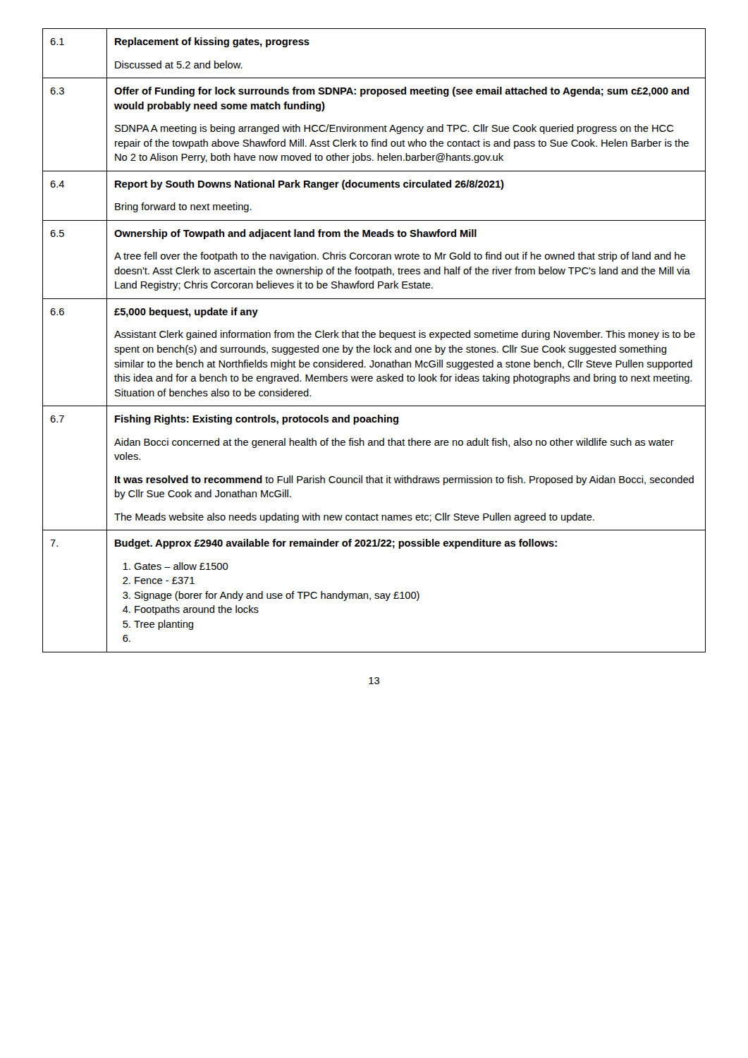| 6.1 | Replacement of kissing gates, progress Discussed at 5.2 and below. |
| 6.3 | Offer of Funding for lock surrounds from SDNPA: proposed meeting (see email attached to Agenda; sum c£2,000 and would probably need some match funding) SDNPA A meeting is being arranged with HCC/Environment Agency and TPC. Cllr Sue Cook queried progress on the HCC repair of the towpath above Shawford Mill. Asst Clerk to find out who the contact is and pass to Sue Cook. Helen Barber is the No 2 to Alison Perry, both have now moved to other jobs. helen.barber@hants.gov.uk |
| 6.4 | Report by South Downs National Park Ranger (documents circulated 26/8/2021) Bring forward to next meeting. |
| 6.5 | Ownership of Towpath and adjacent land from the Meads to Shawford Mill A tree fell over the footpath to the navigation. Chris Corcoran wrote to Mr Gold to find out if he owned that strip of land and he doesn't. Asst Clerk to ascertain the ownership of the footpath, trees and half of the river from below TPC's land and the Mill via Land Registry; Chris Corcoran believes it to be Shawford Park Estate. |
| 6.6 | £5,000 bequest, update if any Assistant Clerk gained information from the Clerk that the bequest is expected sometime during November. This money is to be spent on bench(s) and surrounds, suggested one by the lock and one by the stones. Cllr Sue Cook suggested something similar to the bench at Northfields might be considered. Jonathan McGill suggested a stone bench, Cllr Steve Pullen supported this idea and for a bench to be engraved. Members were asked to look for ideas taking photographs and bring to next meeting. Situation of benches also to be considered. |
| 6.7 | Fishing Rights: Existing controls, protocols and poaching Aidan Bocci concerned at the general health of the fish and that there are no adult fish, also no other wildlife such as water voles. It was resolved to recommend to Full Parish Council that it withdraws permission to fish. Proposed by Aidan Bocci, seconded by Cllr Sue Cook and Jonathan McGill. The Meads website also needs updating with new contact names etc; Cllr Steve Pullen agreed to update. |
| 7. | Budget. Approx £2940 available for remainder of 2021/22; possible expenditure as follows: Gates – allow £1500 Fence - £371 Signage (borer for Andy and use of TPC handyman, say £100) Footpaths around the locks Tree planting |
13